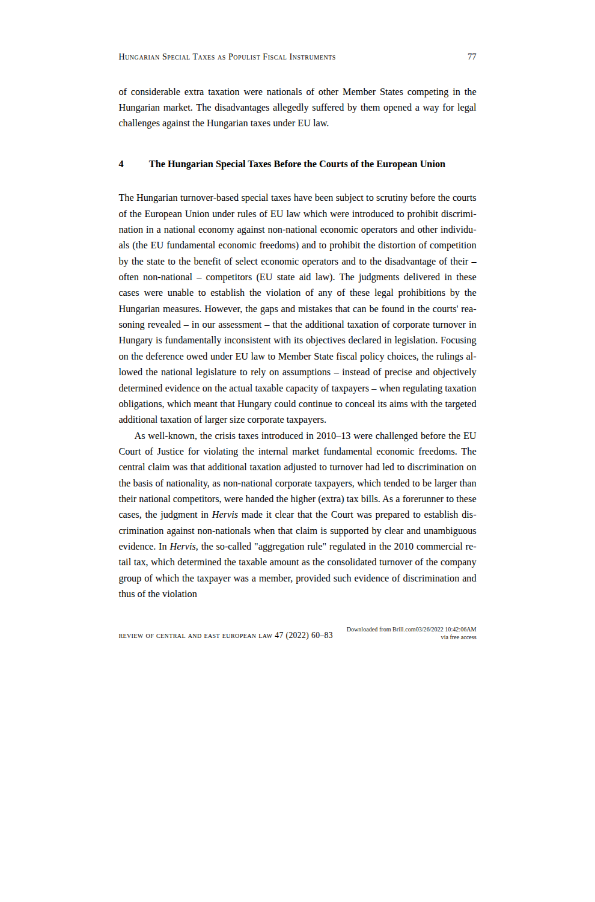Hungarian Special Taxes as Populist Fiscal Instruments 77
of considerable extra taxation were nationals of other Member States competing in the Hungarian market. The disadvantages allegedly suffered by them opened a way for legal challenges against the Hungarian taxes under EU law.
4 The Hungarian Special Taxes Before the Courts of the European Union
The Hungarian turnover-based special taxes have been subject to scrutiny before the courts of the European Union under rules of EU law which were introduced to prohibit discrimination in a national economy against non-national economic operators and other individuals (the EU fundamental economic freedoms) and to prohibit the distortion of competition by the state to the benefit of select economic operators and to the disadvantage of their – often non-national – competitors (EU state aid law). The judgments delivered in these cases were unable to establish the violation of any of these legal prohibitions by the Hungarian measures. However, the gaps and mistakes that can be found in the courts' reasoning revealed – in our assessment – that the additional taxation of corporate turnover in Hungary is fundamentally inconsistent with its objectives declared in legislation. Focusing on the deference owed under EU law to Member State fiscal policy choices, the rulings allowed the national legislature to rely on assumptions – instead of precise and objectively determined evidence on the actual taxable capacity of taxpayers – when regulating taxation obligations, which meant that Hungary could continue to conceal its aims with the targeted additional taxation of larger size corporate taxpayers.
As well-known, the crisis taxes introduced in 2010–13 were challenged before the EU Court of Justice for violating the internal market fundamental economic freedoms. The central claim was that additional taxation adjusted to turnover had led to discrimination on the basis of nationality, as non-national corporate taxpayers, which tended to be larger than their national competitors, were handed the higher (extra) tax bills. As a forerunner to these cases, the judgment in Hervis made it clear that the Court was prepared to establish discrimination against non-nationals when that claim is supported by clear and unambiguous evidence. In Hervis, the so-called "aggregation rule" regulated in the 2010 commercial retail tax, which determined the taxable amount as the consolidated turnover of the company group of which the taxpayer was a member, provided such evidence of discrimination and thus of the violation
review of central and east european law 47 (2022) 60–83 Downloaded from Brill.com03/26/2022 10:42:06AM
via free access